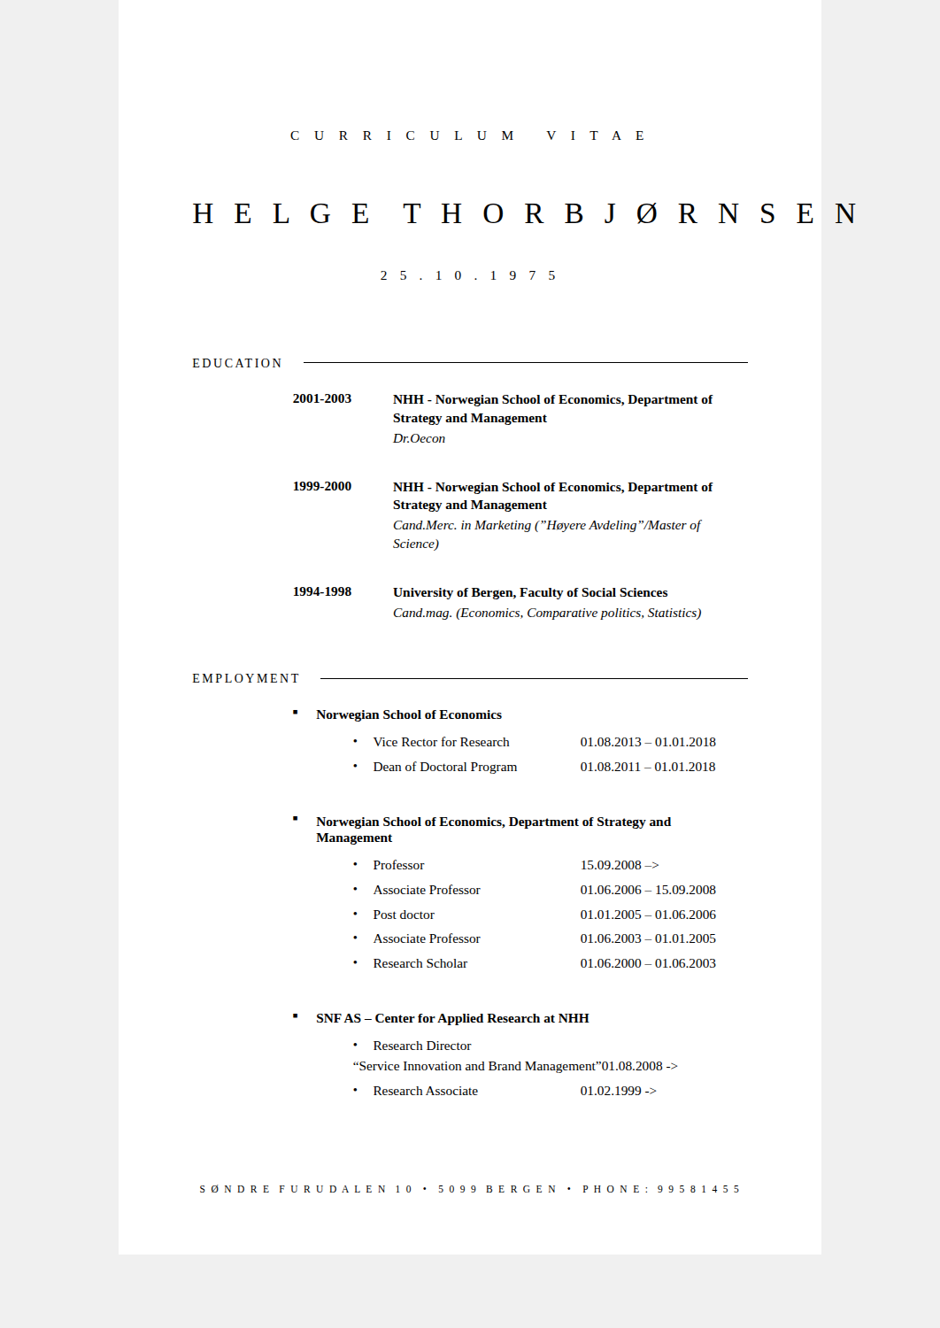C U R R I C U L U M V I T A E
H E L G E T H O R B J Ø R N S E N
2 5 . 1 0 . 1 9 7 5
EDUCATION
2001-2003
NHH - Norwegian School of Economics, Department of
Strategy and Management Dr.Oecon
1999-2000
NHH - Norwegian School of Economics, Department of
Strategy and Management Cand.Merc. in Marketing (”Høyere Avdeling”/Master of Science)
1994-1998
University of Bergen, Faculty of Social Sciences Cand.mag. (Economics, Comparative politics, Statistics)
EMPLOYMENT
Norwegian School of Economics
Vice Rector for Research 01.08.2013 – 01.01.2018
Dean of Doctoral Program 01.08.2011 – 01.01.2018
Norwegian School of Economics, Department of Strategy and Management
Professor 15.09.2008 –>
Associate Professor 01.06.2006 – 15.09.2008
Post doctor 01.01.2005 – 01.06.2006
Associate Professor 01.06.2003 – 01.01.2005
Research Scholar 01.06.2000 – 01.06.2003
SNF AS – Center for Applied Research at NHH
Research Director “Service Innovation and Brand Management” 01.08.2008 ->
Research Associate 01.02.1999 ->
S Ø N D R E F U R U D A L E N 1 0 • 5 0 9 9 B E R G E N • P H O N E : 9 9 5 8 1 4 5 5